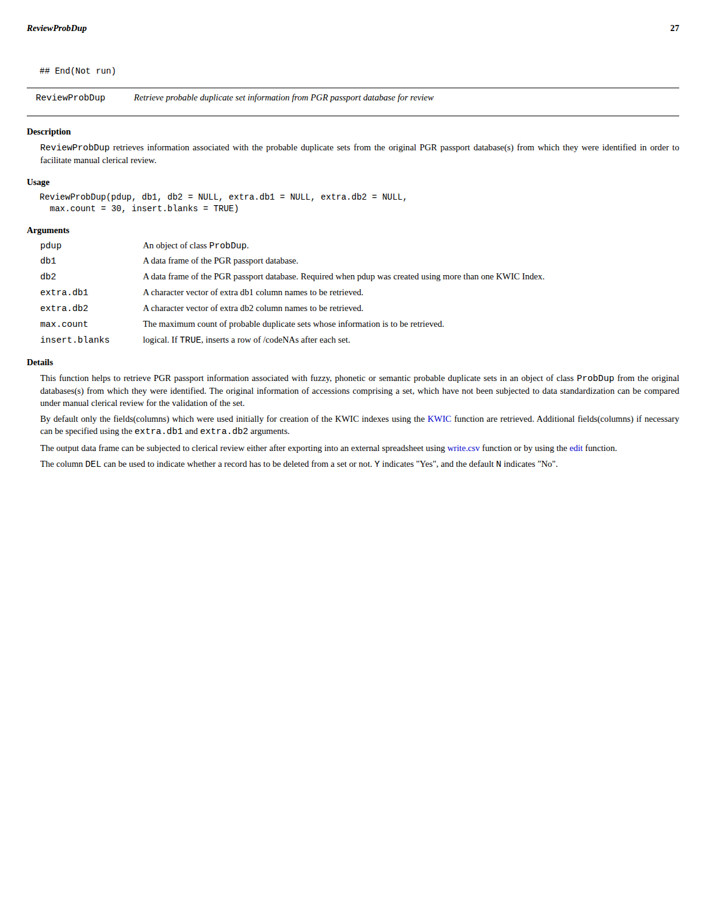ReviewProbDup 27
## End(Not run)
ReviewProbDup Retrieve probable duplicate set information from PGR passport database for review
Description
ReviewProbDup retrieves information associated with the probable duplicate sets from the original PGR passport database(s) from which they were identified in order to facilitate manual clerical review.
Usage
ReviewProbDup(pdup, db1, db2 = NULL, extra.db1 = NULL, extra.db2 = NULL,
  max.count = 30, insert.blanks = TRUE)
Arguments
pdup
An object of class ProbDup.
db1
A data frame of the PGR passport database.
db2
A data frame of the PGR passport database. Required when pdup was created using more than one KWIC Index.
extra.db1
A character vector of extra db1 column names to be retrieved.
extra.db2
A character vector of extra db2 column names to be retrieved.
max.count
The maximum count of probable duplicate sets whose information is to be retrieved.
insert.blanks
logical. If TRUE, inserts a row of /codeNAs after each set.
Details
This function helps to retrieve PGR passport information associated with fuzzy, phonetic or semantic probable duplicate sets in an object of class ProbDup from the original databases(s) from which they were identified. The original information of accessions comprising a set, which have not been subjected to data standardization can be compared under manual clerical review for the validation of the set.
By default only the fields(columns) which were used initially for creation of the KWIC indexes using the KWIC function are retrieved. Additional fields(columns) if necessary can be specified using the extra.db1 and extra.db2 arguments.
The output data frame can be subjected to clerical review either after exporting into an external spreadsheet using write.csv function or by using the edit function.
The column DEL can be used to indicate whether a record has to be deleted from a set or not. Y indicates "Yes", and the default N indicates "No".